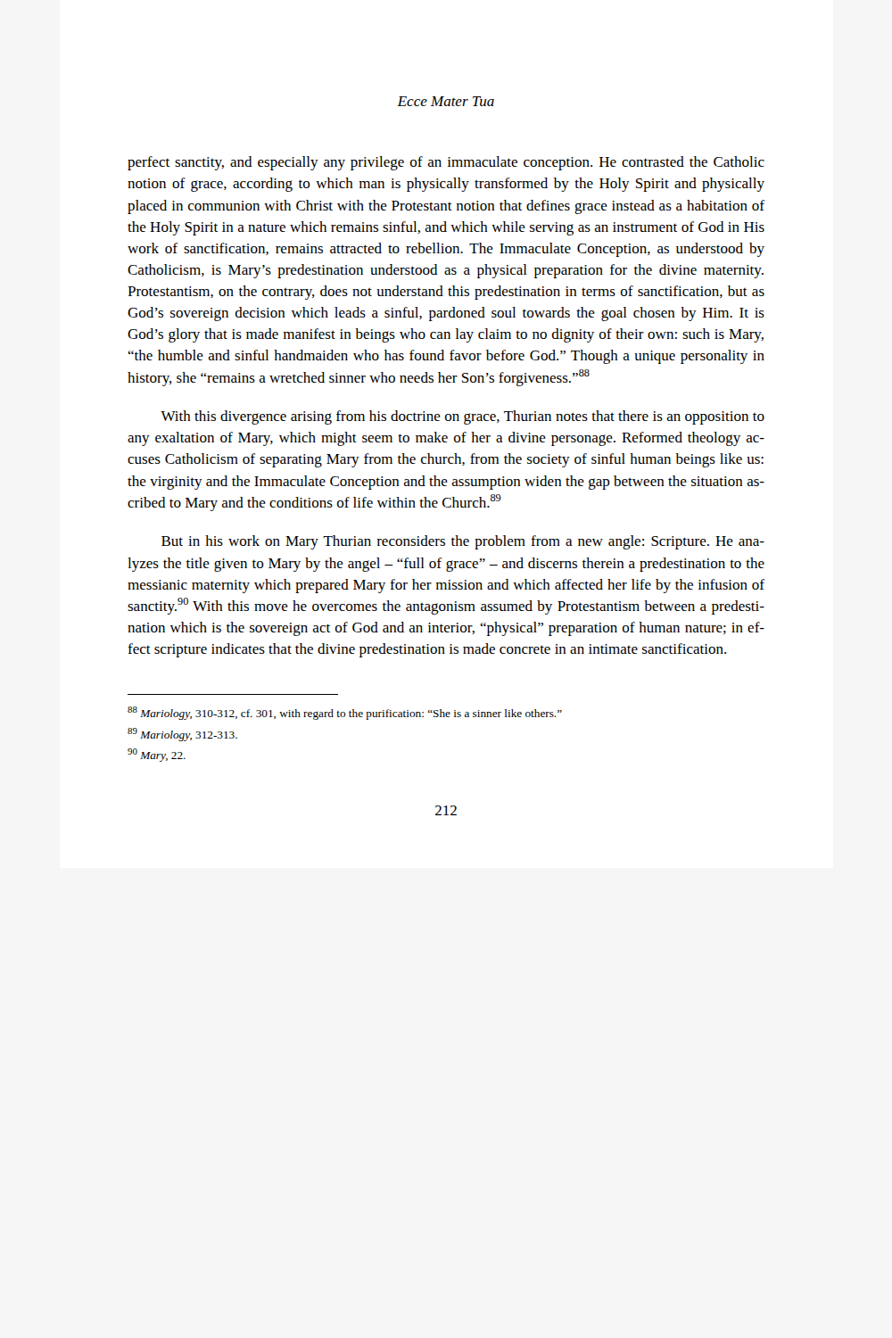Ecce Mater Tua
perfect sanctity, and especially any privilege of an immaculate conception. He contrasted the Catholic notion of grace, according to which man is physically transformed by the Holy Spirit and physically placed in communion with Christ with the Protestant notion that defines grace instead as a habitation of the Holy Spirit in a nature which remains sinful, and which while serving as an instrument of God in His work of sanctification, remains attracted to rebellion. The Immaculate Conception, as understood by Catholicism, is Mary’s predestination understood as a physical preparation for the divine maternity. Protestantism, on the contrary, does not understand this predestination in terms of sanctification, but as God’s sovereign decision which leads a sinful, pardoned soul towards the goal chosen by Him. It is God’s glory that is made manifest in beings who can lay claim to no dignity of their own: such is Mary, “the humble and sinful handmaiden who has found favor before God.” Though a unique personality in history, she “remains a wretched sinner who needs her Son’s forgiveness.”88
With this divergence arising from his doctrine on grace, Thurian notes that there is an opposition to any exaltation of Mary, which might seem to make of her a divine personage. Reformed theology accuses Catholicism of separating Mary from the church, from the society of sinful human beings like us: the virginity and the Immaculate Conception and the assumption widen the gap between the situation ascribed to Mary and the conditions of life within the Church.89
But in his work on Mary Thurian reconsiders the problem from a new angle: Scripture. He analyzes the title given to Mary by the angel – “full of grace” – and discerns therein a predestination to the messianic maternity which prepared Mary for her mission and which affected her life by the infusion of sanctity.90 With this move he overcomes the antagonism assumed by Protestantism between a predestination which is the sovereign act of God and an interior, “physical” preparation of human nature; in effect scripture indicates that the divine predestination is made concrete in an intimate sanctification.
88 Mariology, 310-312, cf. 301, with regard to the purification: “She is a sinner like others.”
89 Mariology, 312-313.
90 Mary, 22.
212